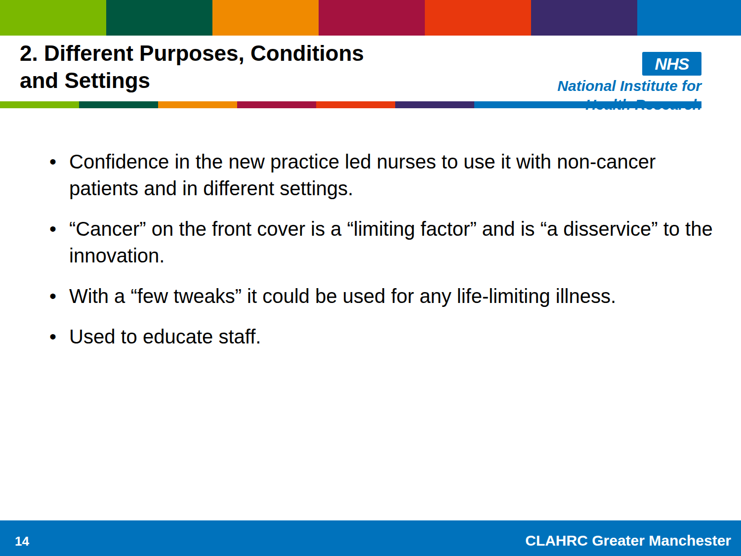2. Different Purposes, Conditions
and Settings
NHS
National Institute for
Health Research
Confidence in the new practice led nurses to use it with non-cancer patients and in different settings.
“Cancer” on the front cover is a “limiting factor” and is “a disservice” to the innovation.
With a “few tweaks” it could be used for any life-limiting illness.
Used to educate staff.
14
CLAHRC Greater Manchester